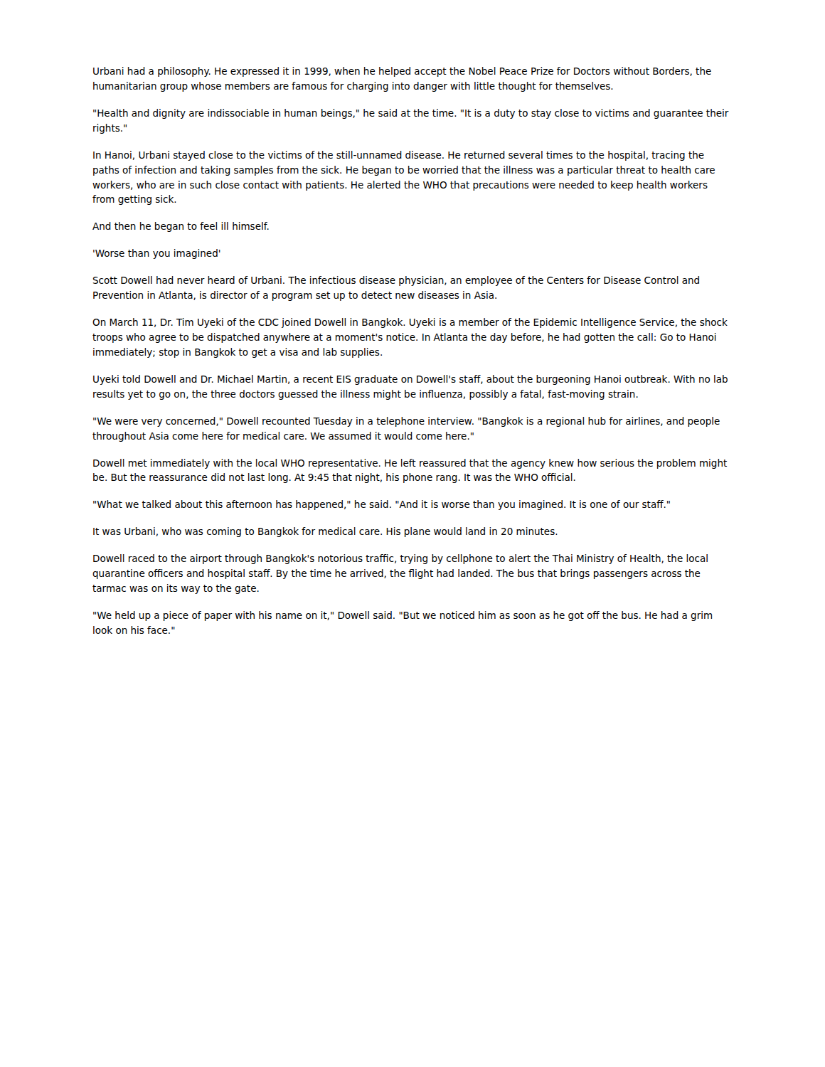Urbani had a philosophy. He expressed it in 1999, when he helped accept the Nobel Peace Prize for Doctors without Borders, the humanitarian group whose members are famous for charging into danger with little thought for themselves.
"Health and dignity are indissociable in human beings," he said at the time. "It is a duty to stay close to victims and guarantee their rights."
In Hanoi, Urbani stayed close to the victims of the still-unnamed disease. He returned several times to the hospital, tracing the paths of infection and taking samples from the sick. He began to be worried that the illness was a particular threat to health care workers, who are in such close contact with patients. He alerted the WHO that precautions were needed to keep health workers from getting sick.
And then he began to feel ill himself.
'Worse than you imagined'
Scott Dowell had never heard of Urbani. The infectious disease physician, an employee of the Centers for Disease Control and Prevention in Atlanta, is director of a program set up to detect new diseases in Asia.
On March 11, Dr. Tim Uyeki of the CDC joined Dowell in Bangkok. Uyeki is a member of the Epidemic Intelligence Service, the shock troops who agree to be dispatched anywhere at a moment's notice. In Atlanta the day before, he had gotten the call: Go to Hanoi immediately; stop in Bangkok to get a visa and lab supplies.
Uyeki told Dowell and Dr. Michael Martin, a recent EIS graduate on Dowell's staff, about the burgeoning Hanoi outbreak. With no lab results yet to go on, the three doctors guessed the illness might be influenza, possibly a fatal, fast-moving strain.
"We were very concerned," Dowell recounted Tuesday in a telephone interview. "Bangkok is a regional hub for airlines, and people throughout Asia come here for medical care. We assumed it would come here."
Dowell met immediately with the local WHO representative. He left reassured that the agency knew how serious the problem might be. But the reassurance did not last long. At 9:45 that night, his phone rang. It was the WHO official.
"What we talked about this afternoon has happened," he said. "And it is worse than you imagined. It is one of our staff."
It was Urbani, who was coming to Bangkok for medical care. His plane would land in 20 minutes.
Dowell raced to the airport through Bangkok's notorious traffic, trying by cellphone to alert the Thai Ministry of Health, the local quarantine officers and hospital staff. By the time he arrived, the flight had landed. The bus that brings passengers across the tarmac was on its way to the gate.
"We held up a piece of paper with his name on it," Dowell said. "But we noticed him as soon as he got off the bus. He had a grim look on his face."